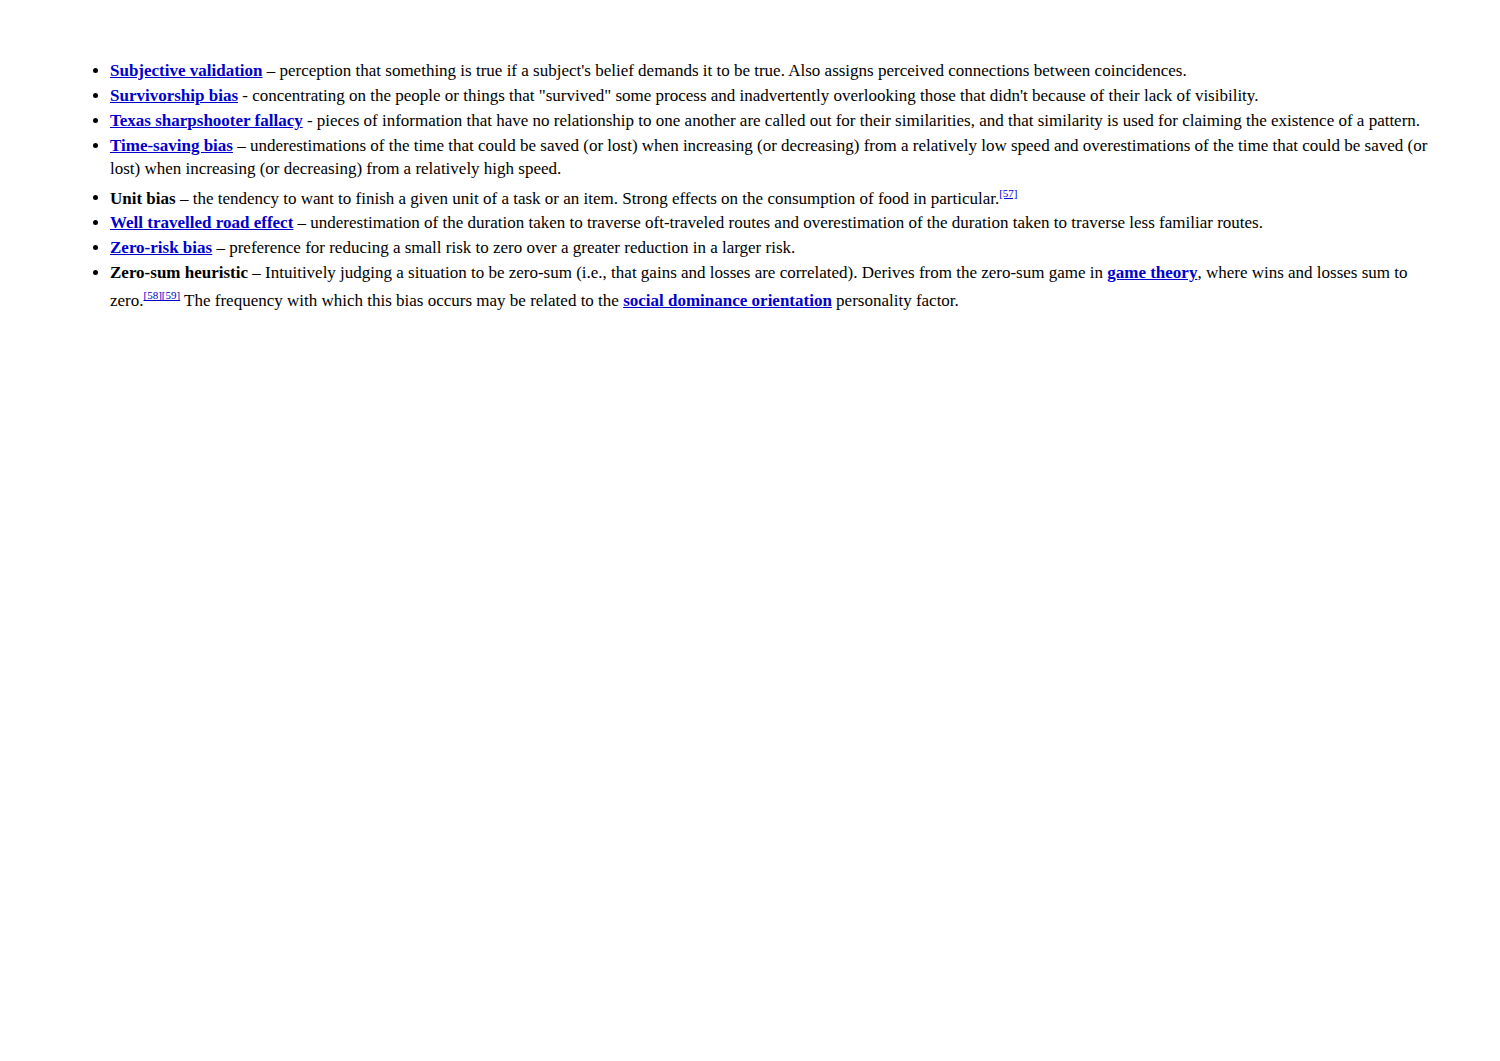Subjective validation – perception that something is true if a subject's belief demands it to be true. Also assigns perceived connections between coincidences.
Survivorship bias - concentrating on the people or things that "survived" some process and inadvertently overlooking those that didn't because of their lack of visibility.
Texas sharpshooter fallacy - pieces of information that have no relationship to one another are called out for their similarities, and that similarity is used for claiming the existence of a pattern.
Time-saving bias – underestimations of the time that could be saved (or lost) when increasing (or decreasing) from a relatively low speed and overestimations of the time that could be saved (or lost) when increasing (or decreasing) from a relatively high speed.
Unit bias – the tendency to want to finish a given unit of a task or an item. Strong effects on the consumption of food in particular.[57]
Well travelled road effect – underestimation of the duration taken to traverse oft-traveled routes and overestimation of the duration taken to traverse less familiar routes.
Zero-risk bias – preference for reducing a small risk to zero over a greater reduction in a larger risk.
Zero-sum heuristic – Intuitively judging a situation to be zero-sum (i.e., that gains and losses are correlated). Derives from the zero-sum game in game theory, where wins and losses sum to zero.[58][59] The frequency with which this bias occurs may be related to the social dominance orientation personality factor.